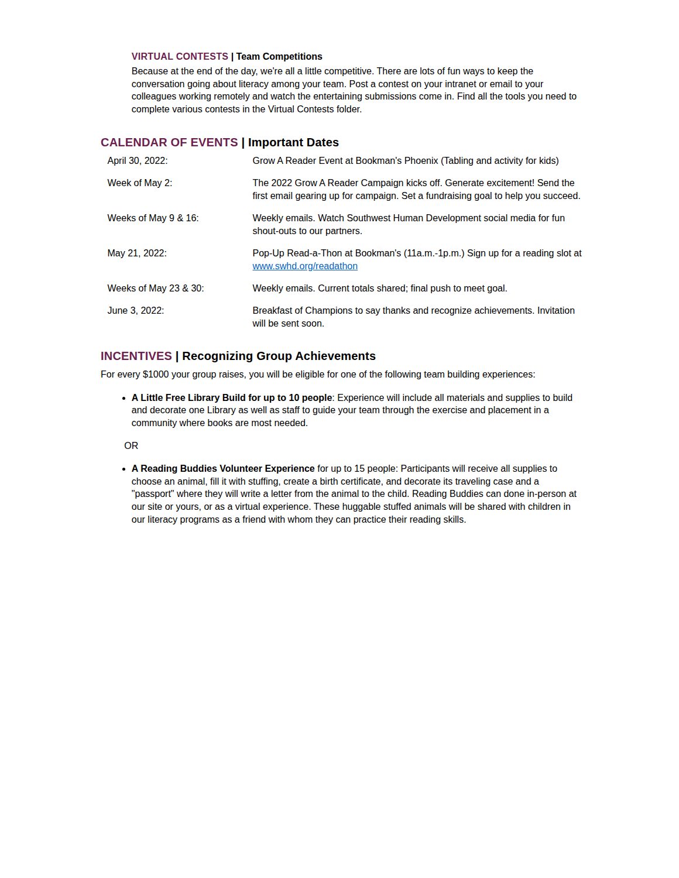VIRTUAL CONTESTS | Team Competitions
Because at the end of the day, we're all a little competitive. There are lots of fun ways to keep the conversation going about literacy among your team. Post a contest on your intranet or email to your colleagues working remotely and watch the entertaining submissions come in. Find all the tools you need to complete various contests in the Virtual Contests folder.
CALENDAR OF EVENTS | Important Dates
| April 30, 2022: | Grow A Reader Event at Bookman's Phoenix (Tabling and activity for kids) |
| Week of May 2: | The 2022 Grow A Reader Campaign kicks off. Generate excitement! Send the first email gearing up for campaign. Set a fundraising goal to help you succeed. |
| Weeks of May 9 & 16: | Weekly emails. Watch Southwest Human Development social media for fun shout-outs to our partners. |
| May 21, 2022: | Pop-Up Read-a-Thon at Bookman's (11a.m.-1p.m.) Sign up for a reading slot at www.swhd.org/readathon |
| Weeks of May 23 & 30: | Weekly emails. Current totals shared; final push to meet goal. |
| June 3, 2022: | Breakfast of Champions to say thanks and recognize achievements. Invitation will be sent soon. |
INCENTIVES | Recognizing Group Achievements
For every $1000 your group raises, you will be eligible for one of the following team building experiences:
A Little Free Library Build for up to 10 people: Experience will include all materials and supplies to build and decorate one Library as well as staff to guide your team through the exercise and placement in a community where books are most needed.
OR
A Reading Buddies Volunteer Experience for up to 15 people: Participants will receive all supplies to choose an animal, fill it with stuffing, create a birth certificate, and decorate its traveling case and a "passport" where they will write a letter from the animal to the child. Reading Buddies can done in-person at our site or yours, or as a virtual experience. These huggable stuffed animals will be shared with children in our literacy programs as a friend with whom they can practice their reading skills.